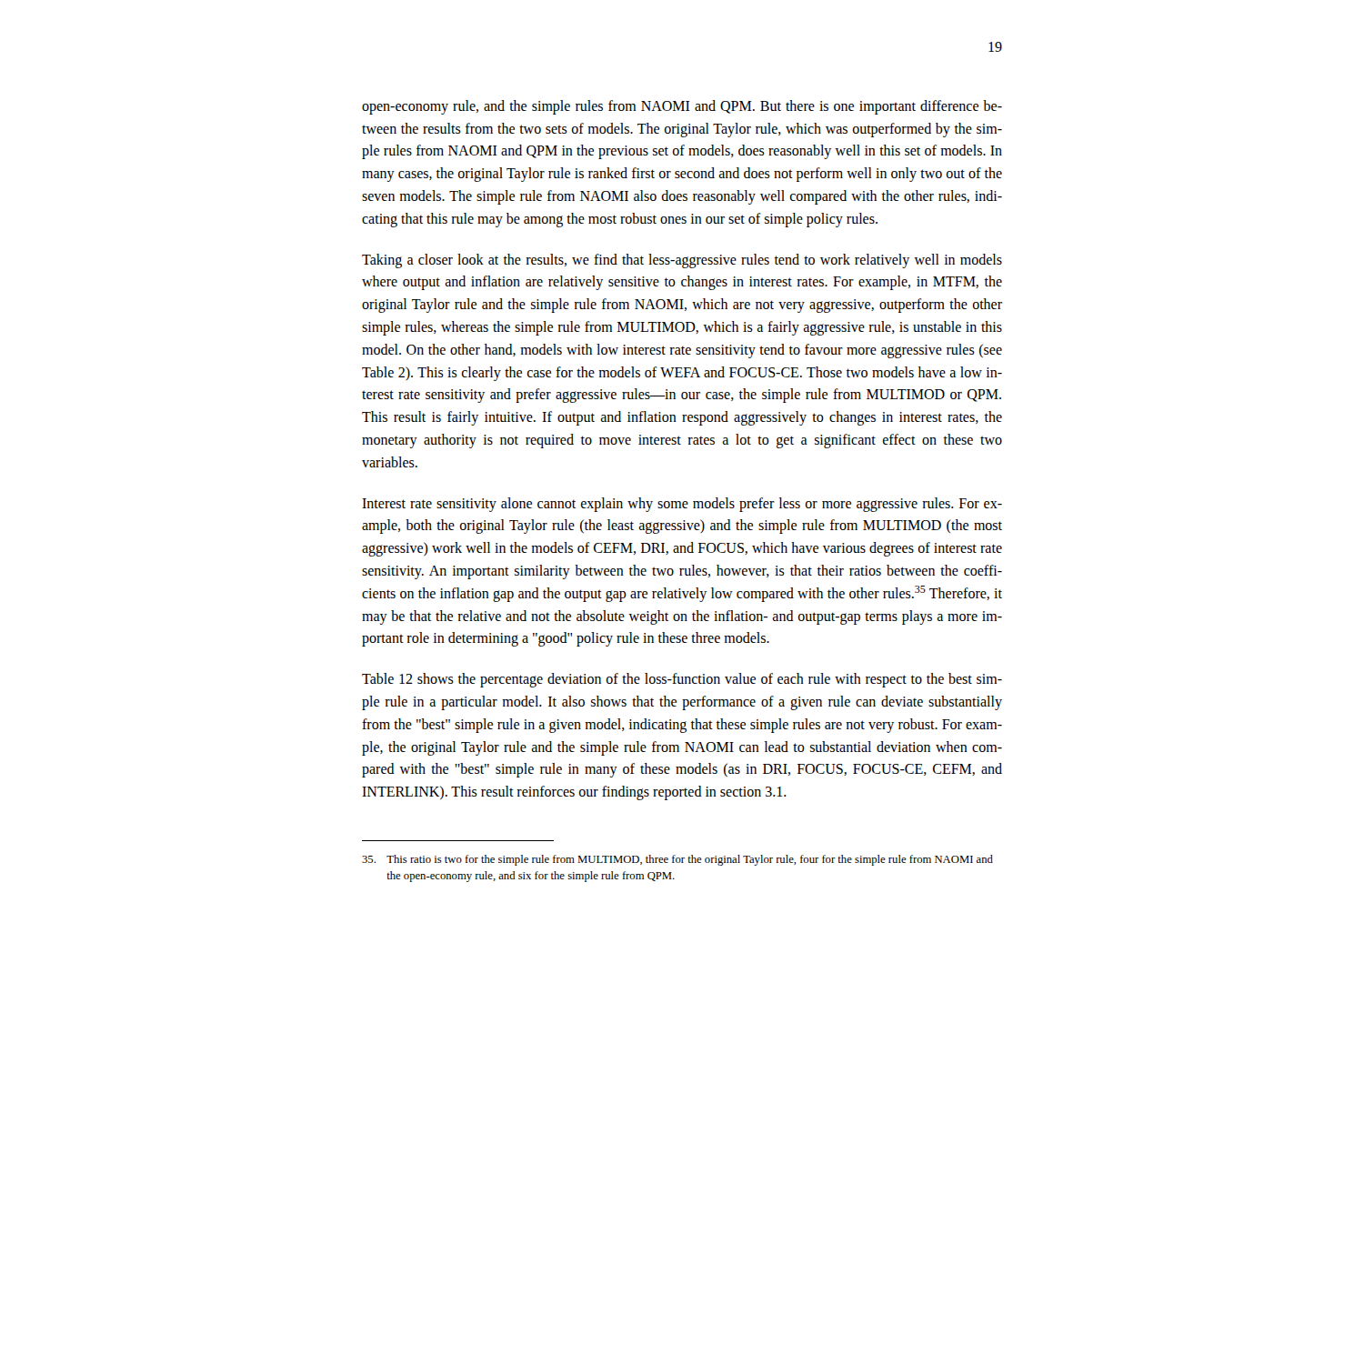19
open-economy rule, and the simple rules from NAOMI and QPM. But there is one important difference between the results from the two sets of models. The original Taylor rule, which was outperformed by the simple rules from NAOMI and QPM in the previous set of models, does reasonably well in this set of models. In many cases, the original Taylor rule is ranked first or second and does not perform well in only two out of the seven models. The simple rule from NAOMI also does reasonably well compared with the other rules, indicating that this rule may be among the most robust ones in our set of simple policy rules.
Taking a closer look at the results, we find that less-aggressive rules tend to work relatively well in models where output and inflation are relatively sensitive to changes in interest rates. For example, in MTFM, the original Taylor rule and the simple rule from NAOMI, which are not very aggressive, outperform the other simple rules, whereas the simple rule from MULTIMOD, which is a fairly aggressive rule, is unstable in this model. On the other hand, models with low interest rate sensitivity tend to favour more aggressive rules (see Table 2). This is clearly the case for the models of WEFA and FOCUS-CE. Those two models have a low interest rate sensitivity and prefer aggressive rules—in our case, the simple rule from MULTIMOD or QPM. This result is fairly intuitive. If output and inflation respond aggressively to changes in interest rates, the monetary authority is not required to move interest rates a lot to get a significant effect on these two variables.
Interest rate sensitivity alone cannot explain why some models prefer less or more aggressive rules. For example, both the original Taylor rule (the least aggressive) and the simple rule from MULTIMOD (the most aggressive) work well in the models of CEFM, DRI, and FOCUS, which have various degrees of interest rate sensitivity. An important similarity between the two rules, however, is that their ratios between the coefficients on the inflation gap and the output gap are relatively low compared with the other rules.35 Therefore, it may be that the relative and not the absolute weight on the inflation- and output-gap terms plays a more important role in determining a "good" policy rule in these three models.
Table 12 shows the percentage deviation of the loss-function value of each rule with respect to the best simple rule in a particular model. It also shows that the performance of a given rule can deviate substantially from the "best" simple rule in a given model, indicating that these simple rules are not very robust. For example, the original Taylor rule and the simple rule from NAOMI can lead to substantial deviation when compared with the "best" simple rule in many of these models (as in DRI, FOCUS, FOCUS-CE, CEFM, and INTERLINK). This result reinforces our findings reported in section 3.1.
35. This ratio is two for the simple rule from MULTIMOD, three for the original Taylor rule, four for the simple rule from NAOMI and the open-economy rule, and six for the simple rule from QPM.